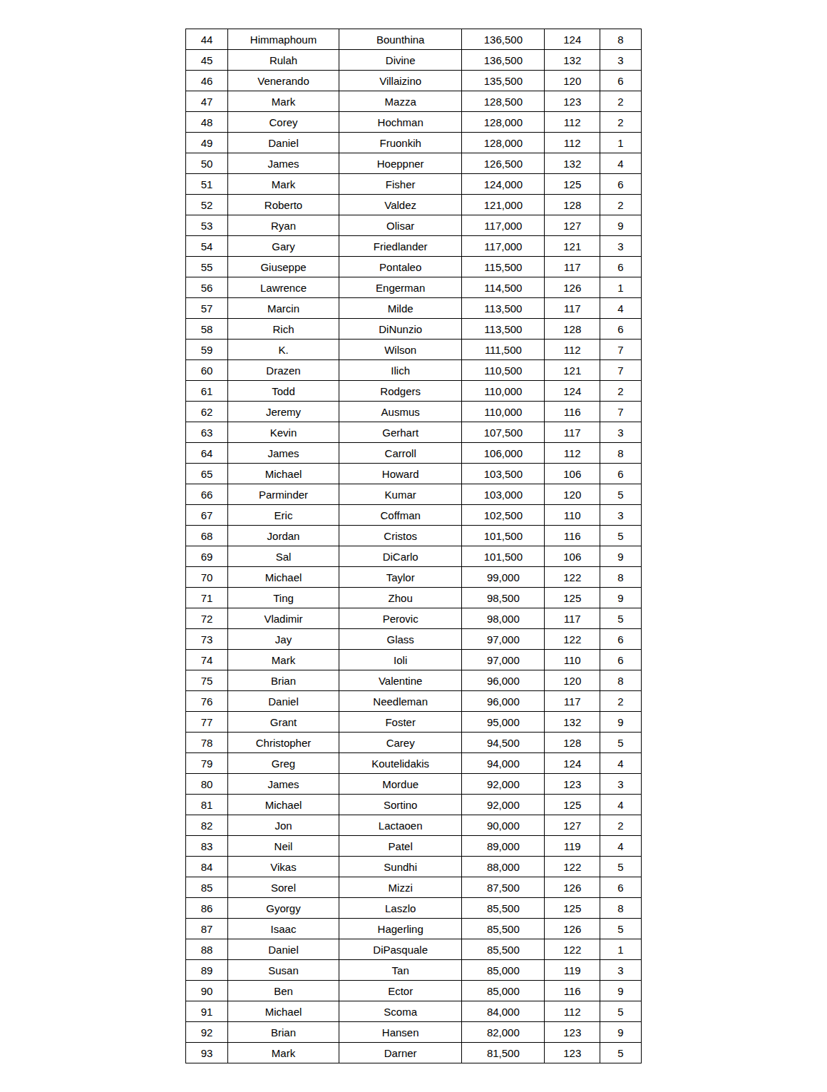| 44 | Himmaphoum | Bounthina | 136,500 | 124 | 8 |
| 45 | Rulah | Divine | 136,500 | 132 | 3 |
| 46 | Venerando | Villaizino | 135,500 | 120 | 6 |
| 47 | Mark | Mazza | 128,500 | 123 | 2 |
| 48 | Corey | Hochman | 128,000 | 112 | 2 |
| 49 | Daniel | Fruonkih | 128,000 | 112 | 1 |
| 50 | James | Hoeppner | 126,500 | 132 | 4 |
| 51 | Mark | Fisher | 124,000 | 125 | 6 |
| 52 | Roberto | Valdez | 121,000 | 128 | 2 |
| 53 | Ryan | Olisar | 117,000 | 127 | 9 |
| 54 | Gary | Friedlander | 117,000 | 121 | 3 |
| 55 | Giuseppe | Pontaleo | 115,500 | 117 | 6 |
| 56 | Lawrence | Engerman | 114,500 | 126 | 1 |
| 57 | Marcin | Milde | 113,500 | 117 | 4 |
| 58 | Rich | DiNunzio | 113,500 | 128 | 6 |
| 59 | K. | Wilson | 111,500 | 112 | 7 |
| 60 | Drazen | Ilich | 110,500 | 121 | 7 |
| 61 | Todd | Rodgers | 110,000 | 124 | 2 |
| 62 | Jeremy | Ausmus | 110,000 | 116 | 7 |
| 63 | Kevin | Gerhart | 107,500 | 117 | 3 |
| 64 | James | Carroll | 106,000 | 112 | 8 |
| 65 | Michael | Howard | 103,500 | 106 | 6 |
| 66 | Parminder | Kumar | 103,000 | 120 | 5 |
| 67 | Eric | Coffman | 102,500 | 110 | 3 |
| 68 | Jordan | Cristos | 101,500 | 116 | 5 |
| 69 | Sal | DiCarlo | 101,500 | 106 | 9 |
| 70 | Michael | Taylor | 99,000 | 122 | 8 |
| 71 | Ting | Zhou | 98,500 | 125 | 9 |
| 72 | Vladimir | Perovic | 98,000 | 117 | 5 |
| 73 | Jay | Glass | 97,000 | 122 | 6 |
| 74 | Mark | Ioli | 97,000 | 110 | 6 |
| 75 | Brian | Valentine | 96,000 | 120 | 8 |
| 76 | Daniel | Needleman | 96,000 | 117 | 2 |
| 77 | Grant | Foster | 95,000 | 132 | 9 |
| 78 | Christopher | Carey | 94,500 | 128 | 5 |
| 79 | Greg | Koutelidakis | 94,000 | 124 | 4 |
| 80 | James | Mordue | 92,000 | 123 | 3 |
| 81 | Michael | Sortino | 92,000 | 125 | 4 |
| 82 | Jon | Lactaoen | 90,000 | 127 | 2 |
| 83 | Neil | Patel | 89,000 | 119 | 4 |
| 84 | Vikas | Sundhi | 88,000 | 122 | 5 |
| 85 | Sorel | Mizzi | 87,500 | 126 | 6 |
| 86 | Gyorgy | Laszlo | 85,500 | 125 | 8 |
| 87 | Isaac | Hagerling | 85,500 | 126 | 5 |
| 88 | Daniel | DiPasquale | 85,500 | 122 | 1 |
| 89 | Susan | Tan | 85,000 | 119 | 3 |
| 90 | Ben | Ector | 85,000 | 116 | 9 |
| 91 | Michael | Scoma | 84,000 | 112 | 5 |
| 92 | Brian | Hansen | 82,000 | 123 | 9 |
| 93 | Mark | Darner | 81,500 | 123 | 5 |